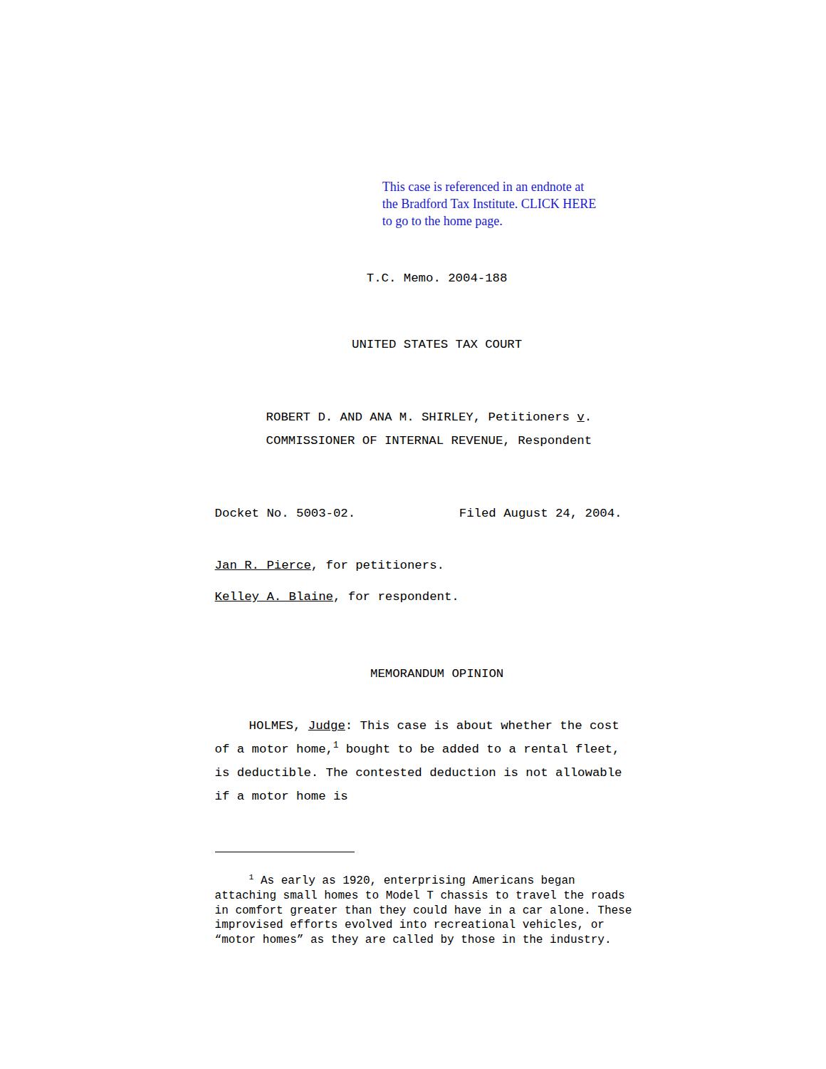This case is referenced in an endnote at
the Bradford Tax Institute. CLICK HERE
to go to the home page.
T.C. Memo. 2004-188
UNITED STATES TAX COURT
ROBERT D. AND ANA M. SHIRLEY, Petitioners v. COMMISSIONER OF INTERNAL REVENUE, Respondent
Docket No. 5003-02. Filed August 24, 2004.
Jan R. Pierce, for petitioners.
Kelley A. Blaine, for respondent.
MEMORANDUM OPINION
HOLMES, Judge: This case is about whether the cost of a motor home,1 bought to be added to a rental fleet, is deductible. The contested deduction is not allowable if a motor home is
1 As early as 1920, enterprising Americans began attaching small homes to Model T chassis to travel the roads in comfort greater than they could have in a car alone. These improvised efforts evolved into recreational vehicles, or “motor homes” as they are called by those in the industry.